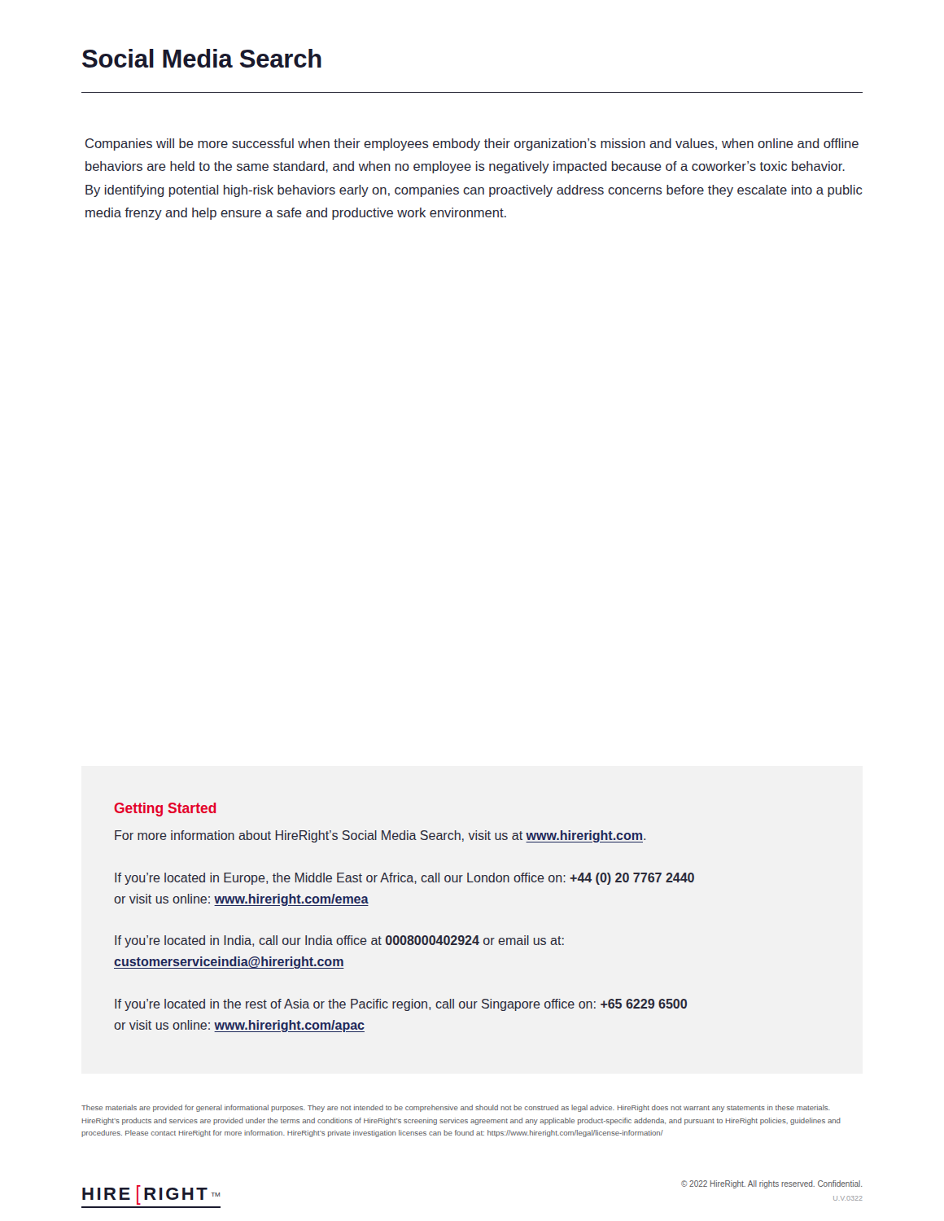Social Media Search
Companies will be more successful when their employees embody their organization’s mission and values, when online and offline behaviors are held to the same standard, and when no employee is negatively impacted because of a coworker’s toxic behavior. By identifying potential high-risk behaviors early on, companies can proactively address concerns before they escalate into a public media frenzy and help ensure a safe and productive work environment.
Getting Started
For more information about HireRight’s Social Media Search, visit us at www.hireright.com.
If you’re located in Europe, the Middle East or Africa, call our London office on: +44 (0) 20 7767 2440
or visit us online: www.hireright.com/emea
If you’re located in India, call our India office at 0008000402924 or email us at:
customerserviceindia@hireright.com
If you’re located in the rest of Asia or the Pacific region, call our Singapore office on: +65 6229 6500
or visit us online: www.hireright.com/apac
These materials are provided for general informational purposes. They are not intended to be comprehensive and should not be construed as legal advice. HireRight does not warrant any statements in these materials. HireRight’s products and services are provided under the terms and conditions of HireRight’s screening services agreement and any applicable product-specific addenda, and pursuant to HireRight policies, guidelines and procedures. Please contact HireRight for more information. HireRight’s private investigation licenses can be found at: https://www.hireright.com/legal/license-information/
HIRE[RIGHT TM
© 2022 HireRight. All rights reserved. Confidential.
U.V.0322